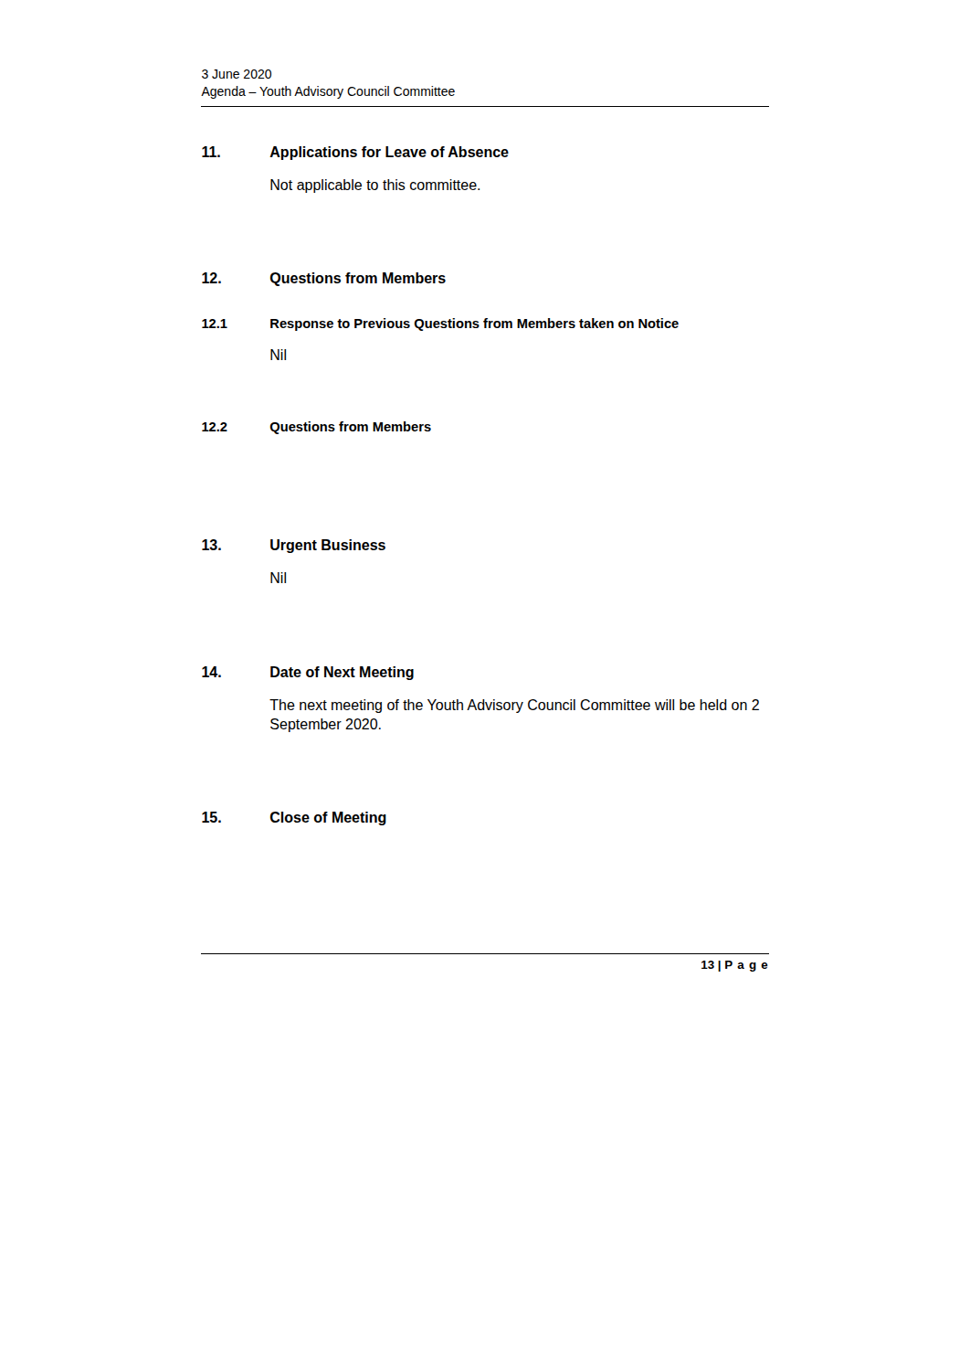3 June 2020
Agenda – Youth Advisory Council Committee
11.
Applications for Leave of Absence
Not applicable to this committee.
12.
Questions from Members
12.1
Response to Previous Questions from Members taken on Notice
Nil
12.2
Questions from Members
13.
Urgent Business
Nil
14.
Date of Next Meeting
The next meeting of the Youth Advisory Council Committee will be held on 2 September 2020.
15.
Close of Meeting
13 | P a g e